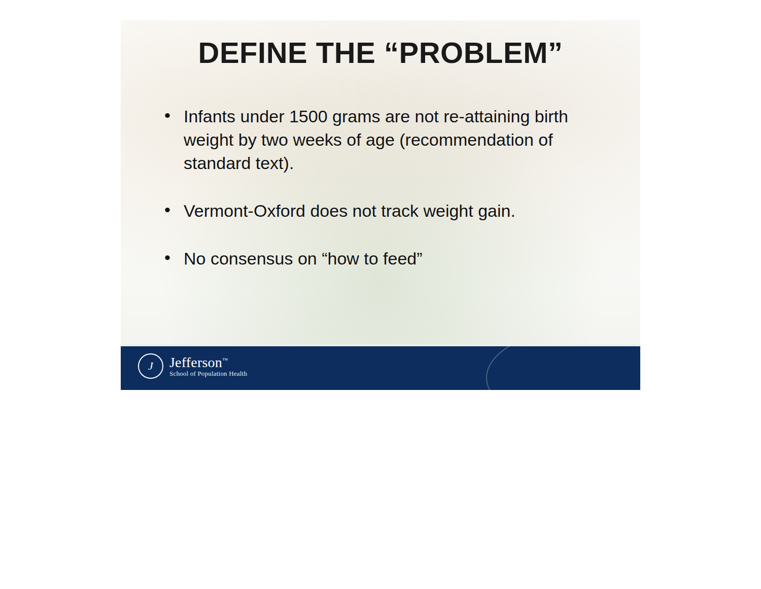DEFINE THE “PROBLEM”
Infants under 1500 grams are not re-attaining birth weight by two weeks of age (recommendation of standard text).
Vermont-Oxford does not track weight gain.
No consensus on “how to feed”
J
Jefferson™
School of Population Health